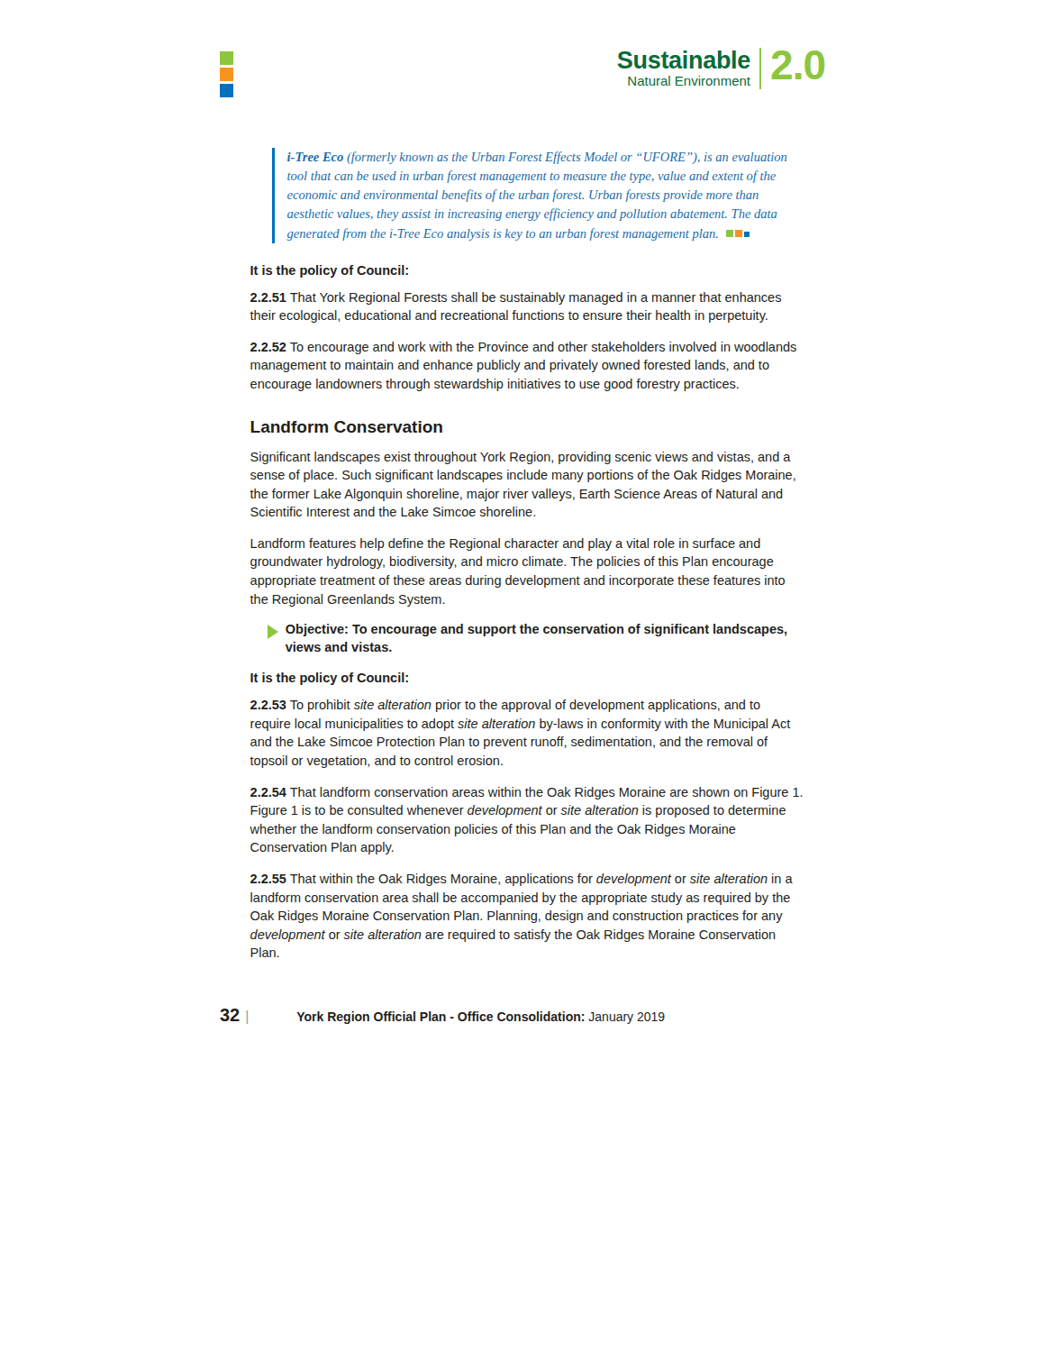Sustainable Natural Environment
2.0
i-Tree Eco (formerly known as the Urban Forest Effects Model or “UFORE”), is an evaluation tool that can be used in urban forest management to measure the type, value and extent of the economic and environmental benefits of the urban forest. Urban forests provide more than aesthetic values, they assist in increasing energy efficiency and pollution abatement. The data generated from the i-Tree Eco analysis is key to an urban forest management plan.
It is the policy of Council:
2.2.51 That York Regional Forests shall be sustainably managed in a manner that enhances their ecological, educational and recreational functions to ensure their health in perpetuity.
2.2.52 To encourage and work with the Province and other stakeholders involved in woodlands management to maintain and enhance publicly and privately owned forested lands, and to encourage landowners through stewardship initiatives to use good forestry practices.
Landform Conservation
Significant landscapes exist throughout York Region, providing scenic views and vistas, and a sense of place. Such significant landscapes include many portions of the Oak Ridges Moraine, the former Lake Algonquin shoreline, major river valleys, Earth Science Areas of Natural and Scientific Interest and the Lake Simcoe shoreline.
Landform features help define the Regional character and play a vital role in surface and groundwater hydrology, biodiversity, and micro climate. The policies of this Plan encourage appropriate treatment of these areas during development and incorporate these features into the Regional Greenlands System.
Objective: To encourage and support the conservation of significant landscapes, views and vistas.
It is the policy of Council:
2.2.53 To prohibit site alteration prior to the approval of development applications, and to require local municipalities to adopt site alteration by-laws in conformity with the Municipal Act and the Lake Simcoe Protection Plan to prevent runoff, sedimentation, and the removal of topsoil or vegetation, and to control erosion.
2.2.54 That landform conservation areas within the Oak Ridges Moraine are shown on Figure 1. Figure 1 is to be consulted whenever development or site alteration is proposed to determine whether the landform conservation policies of this Plan and the Oak Ridges Moraine Conservation Plan apply.
2.2.55 That within the Oak Ridges Moraine, applications for development or site alteration in a landform conservation area shall be accompanied by the appropriate study as required by the Oak Ridges Moraine Conservation Plan. Planning, design and construction practices for any development or site alteration are required to satisfy the Oak Ridges Moraine Conservation Plan.
32 | York Region Official Plan - Office Consolidation: January 2019